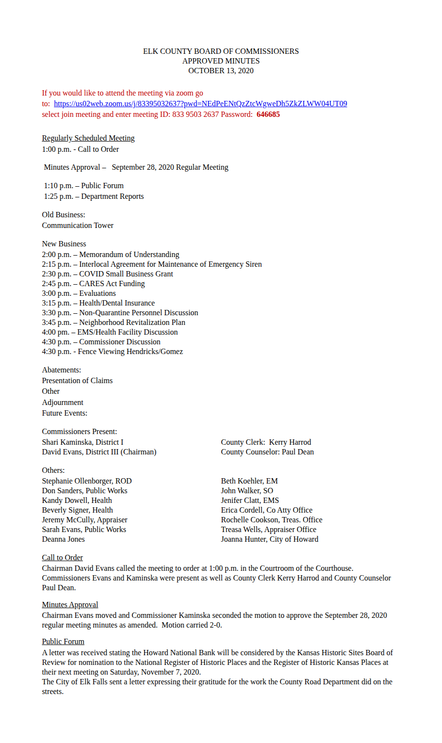Elk County Board of Commissioners
Approved Minutes
October 13, 2020
If you would like to attend the meeting via zoom go
to: https://us02web.zoom.us/j/83395032637?pwd=NEdPeENtQzZtcWgweDh5ZkZLWW04UT09
select join meeting and enter meeting ID: 833 9503 2637 Password: 646685
Regularly Scheduled Meeting
1:00 p.m. - Call to Order
Minutes Approval – September 28, 2020 Regular Meeting
1:10 p.m. – Public Forum
1:25 p.m. – Department Reports
Old Business:
Communication Tower
New Business
2:00 p.m. – Memorandum of Understanding
2:15 p.m. – Interlocal Agreement for Maintenance of Emergency Siren
2:30 p.m. – COVID Small Business Grant
2:45 p.m. – CARES Act Funding
3:00 p.m. – Evaluations
3:15 p.m. – Health/Dental Insurance
3:30 p.m. – Non-Quarantine Personnel Discussion
3:45 p.m. – Neighborhood Revitalization Plan
4:00 pm. – EMS/Health Facility Discussion
4:30 p.m. – Commissioner Discussion
4:30 p.m. - Fence Viewing Hendricks/Gomez
Abatements:
Presentation of Claims
Other
Adjournment
Future Events:
Commissioners Present:
| Shari Kaminska, District I | County Clerk: Kerry Harrod |
| David Evans, District III (Chairman) | County Counselor: Paul Dean |
Others:
| Stephanie Ollenborger, ROD | Beth Koehler, EM |
| Don Sanders, Public Works | John Walker, SO |
| Kandy Dowell, Health | Jenifer Clatt, EMS |
| Beverly Signer, Health | Erica Cordell, Co Atty Office |
| Jeremy McCully, Appraiser | Rochelle Cookson, Treas. Office |
| Sarah Evans, Public Works | Treasa Wells, Appraiser Office |
| Deanna Jones | Joanna Hunter, City of Howard |
Call to Order
Chairman David Evans called the meeting to order at 1:00 p.m. in the Courtroom of the Courthouse. Commissioners Evans and Kaminska were present as well as County Clerk Kerry Harrod and County Counselor Paul Dean.
Minutes Approval
Chairman Evans moved and Commissioner Kaminska seconded the motion to approve the September 28, 2020 regular meeting minutes as amended. Motion carried 2-0.
Public Forum
A letter was received stating the Howard National Bank will be considered by the Kansas Historic Sites Board of Review for nomination to the National Register of Historic Places and the Register of Historic Kansas Places at their next meeting on Saturday, November 7, 2020.
The City of Elk Falls sent a letter expressing their gratitude for the work the County Road Department did on the streets.